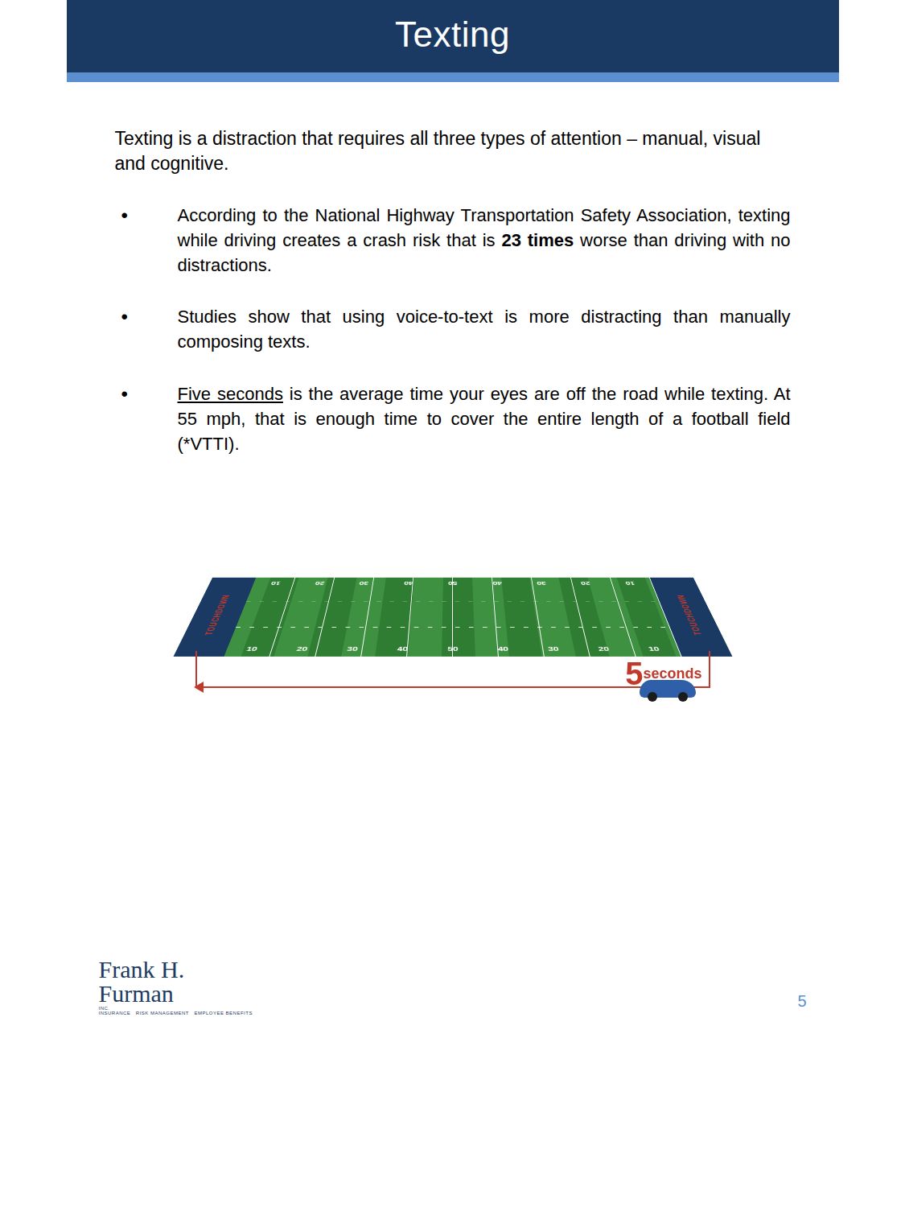Texting
Texting is a distraction that requires all three types of attention – manual, visual and cognitive.
According to the National Highway Transportation Safety Association, texting while driving creates a crash risk that is 23 times worse than driving with no distractions.
Studies show that using voice-to-text is more distracting than manually composing texts.
Five seconds is the average time your eyes are off the road while texting. At 55 mph, that is enough time to cover the entire length of a football field (*VTTI).
TOUCHDOWN
TOUCHDOWN
102030405040302010
102030405040302010
5 seconds
Frank H.
Furman Inc. Insurance Risk Management Employee Benefits
5